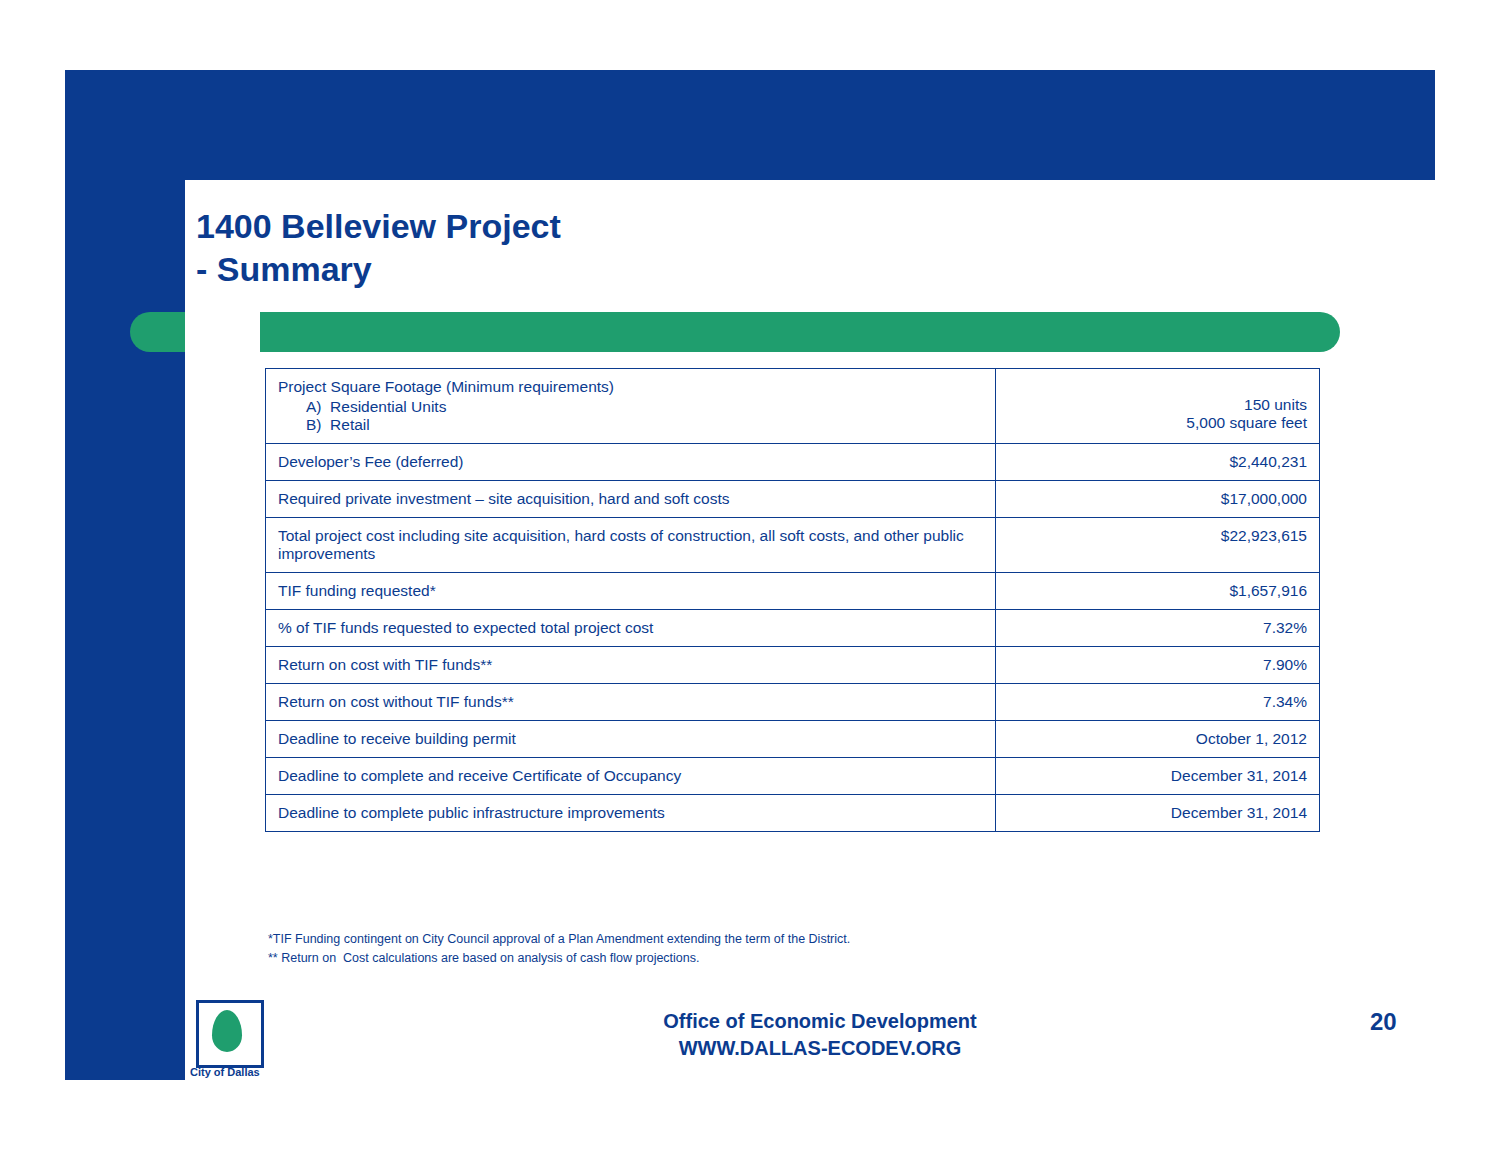1400 Belleview Project
- Summary
| Project Square Footage (Minimum requirements) A) Residential Units B) Retail | 150 units 5,000 square feet |
| Developer’s Fee (deferred) | $2,440,231 |
| Required private investment – site acquisition, hard and soft costs | $17,000,000 |
| Total project cost including site acquisition, hard costs of construction, all soft costs, and other public improvements | $22,923,615 |
| TIF funding requested* | $1,657,916 |
| % of TIF funds requested to expected total project cost | 7.32% |
| Return on cost with TIF funds** | 7.90% |
| Return on cost without TIF funds** | 7.34% |
| Deadline to receive building permit | October 1, 2012 |
| Deadline to complete and receive Certificate of Occupancy | December 31, 2014 |
| Deadline to complete public infrastructure improvements | December 31, 2014 |
*TIF Funding contingent on City Council approval of a Plan Amendment extending the term of the District.
** Return on Cost calculations are based on analysis of cash flow projections.
City of Dallas
Office of Economic Development
WWW.DALLAS-ECODEV.ORG
20